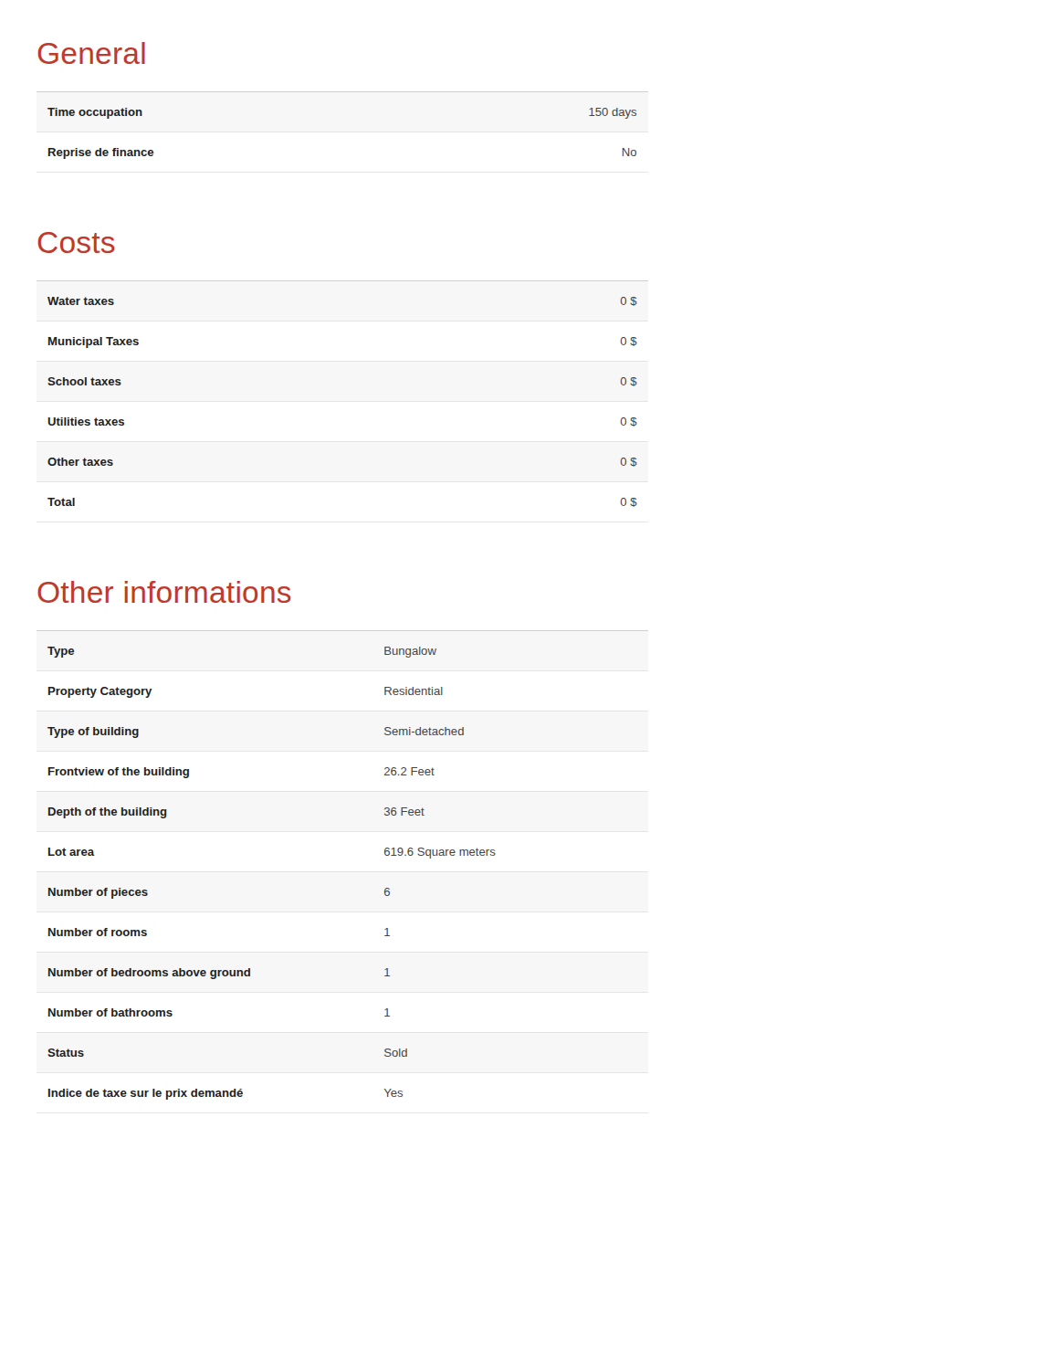General
| Time occupation | 150 days |
| Reprise de finance | No |
Costs
| Water taxes | 0 $ |
| Municipal Taxes | 0 $ |
| School taxes | 0 $ |
| Utilities taxes | 0 $ |
| Other taxes | 0 $ |
| Total | 0 $ |
Other informations
| Type | Bungalow |
| Property Category | Residential |
| Type of building | Semi-detached |
| Frontview of the building | 26.2 Feet |
| Depth of the building | 36 Feet |
| Lot area | 619.6 Square meters |
| Number of pieces | 6 |
| Number of rooms | 1 |
| Number of bedrooms above ground | 1 |
| Number of bathrooms | 1 |
| Status | Sold |
| Indice de taxe sur le prix demandé | Yes |